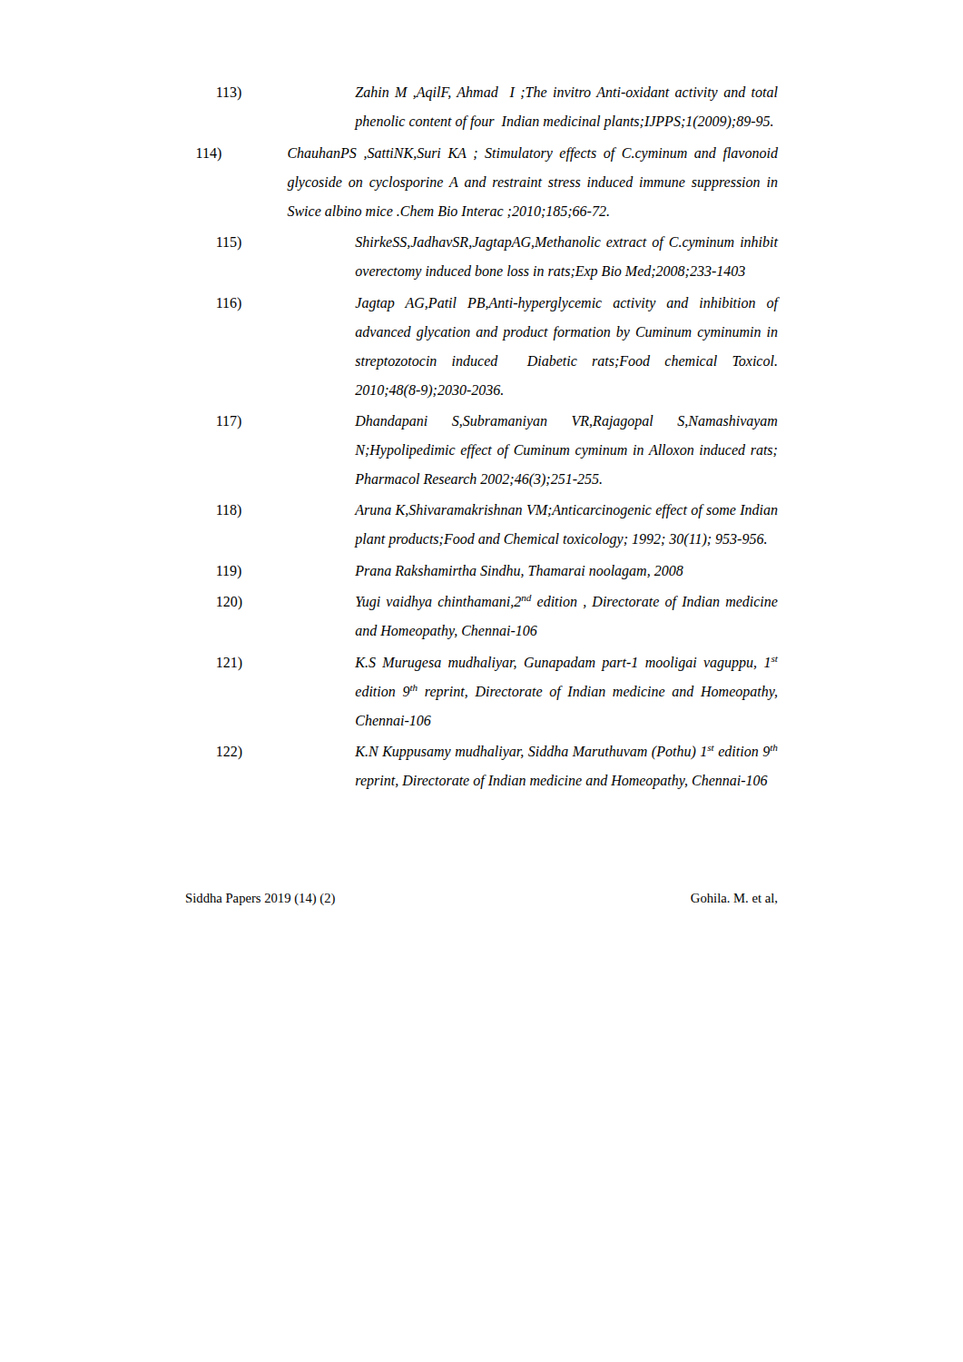113) Zahin M ,AqilF, Ahmad I ;The invitro Anti-oxidant activity and total phenolic content of four Indian medicinal plants;IJPPS;1(2009);89-95.
114) ChauhanPS ,SattiNK,Suri KA ; Stimulatory effects of C.cyminum and flavonoid glycoside on cyclosporine A and restraint stress induced immune suppression in Swice albino mice .Chem Bio Interac ;2010;185;66-72.
115) ShirkeSS,JadhavSR,JagtapAG,Methanolic extract of C.cyminum inhibit overectomy induced bone loss in rats;Exp Bio Med;2008;233-1403
116) Jagtap AG,Patil PB,Anti-hyperglycemic activity and inhibition of advanced glycation and product formation by Cuminum cyminumin in streptozotocin induced Diabetic rats;Food chemical Toxicol. 2010;48(8-9);2030-2036.
117) Dhandapani S,Subramaniyan VR,Rajagopal S,Namashivayam N;Hypolipedimic effect of Cuminum cyminum in Alloxon induced rats; Pharmacol Research 2002;46(3);251-255.
118) Aruna K,Shivaramakrishnan VM;Anticarcinogenic effect of some Indian plant products;Food and Chemical toxicology; 1992; 30(11); 953-956.
119) Prana Rakshamirtha Sindhu, Thamarai noolagam, 2008
120) Yugi vaidhya chinthamani,2nd edition , Directorate of Indian medicine and Homeopathy, Chennai-106
121) K.S Murugesa mudhaliyar, Gunapadam part-1 mooligai vaguppu, 1st edition 9th reprint, Directorate of Indian medicine and Homeopathy, Chennai-106
122) K.N Kuppusamy mudhaliyar, Siddha Maruthuvam (Pothu) 1st edition 9th reprint, Directorate of Indian medicine and Homeopathy, Chennai-106
Siddha Papers 2019 (14) (2) Gohila. M. et al,